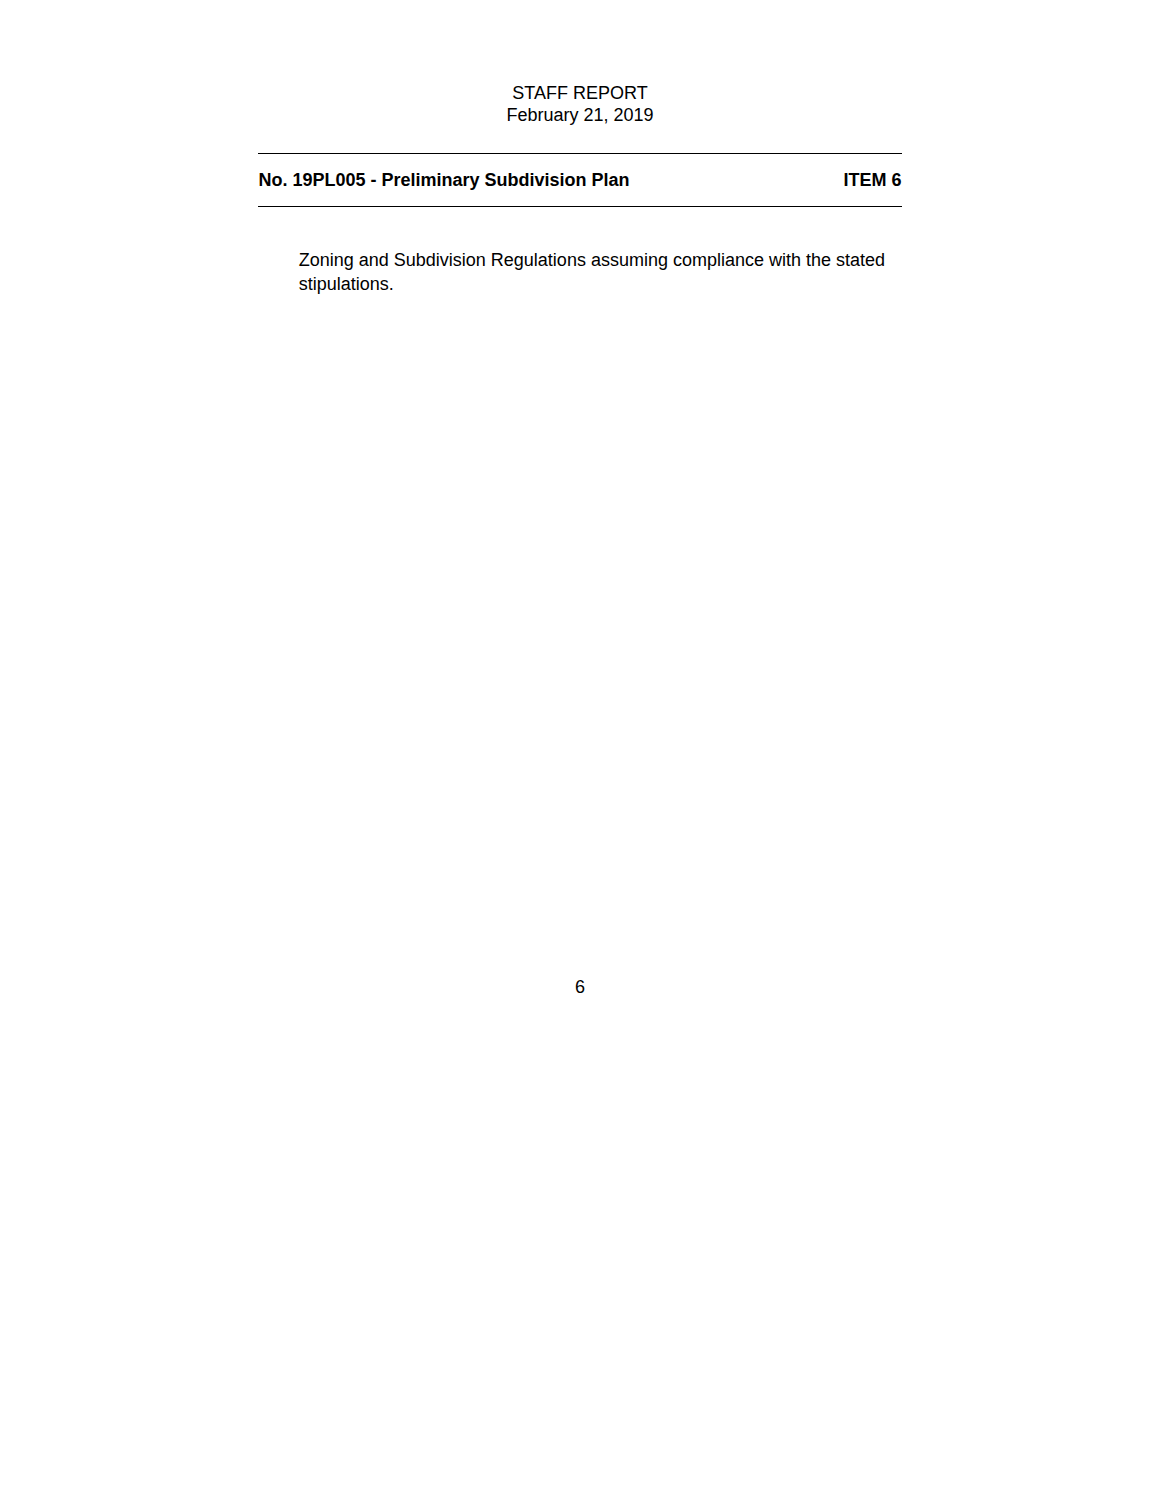STAFF REPORT
February 21, 2019
No. 19PL005 - Preliminary Subdivision Plan ITEM 6
Zoning and Subdivision Regulations assuming compliance with the stated stipulations.
6